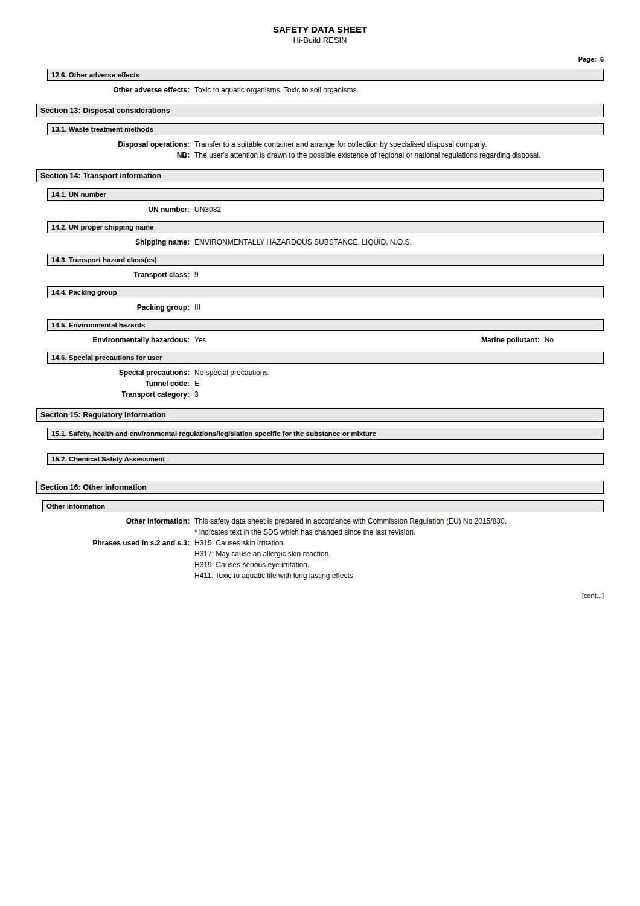SAFETY DATA SHEET
Hi-Build RESIN
Page: 6
12.6. Other adverse effects
| Other adverse effects: | Toxic to aquatic organisms. Toxic to soil organisms. |
Section 13: Disposal considerations
13.1. Waste treatment methods
| Disposal operations: | Transfer to a suitable container and arrange for collection by specialised disposal company. |
| NB: | The user's attention is drawn to the possible existence of regional or national regulations regarding disposal. |
Section 14: Transport information
14.1. UN number
| UN number: | UN3082 |
14.2. UN proper shipping name
| Shipping name: | ENVIRONMENTALLY HAZARDOUS SUBSTANCE, LIQUID, N.O.S. |
14.3. Transport hazard class(es)
| Transport class: | 9 |
14.4. Packing group
| Packing group: | III |
14.5. Environmental hazards
| Environmentally hazardous: | Yes | Marine pollutant: | No |
14.6. Special precautions for user
| Special precautions: | No special precautions. |
| Tunnel code: | E |
| Transport category: | 3 |
Section 15: Regulatory information
15.1. Safety, health and environmental regulations/legislation specific for the substance or mixture
15.2. Chemical Safety Assessment
Section 16: Other information
Other information
| Other information: | This safety data sheet is prepared in accordance with Commission Regulation (EU) No 2015/830. |
| | * indicates text in the SDS which has changed since the last revision. |
| Phrases used in s.2 and s.3: | H315: Causes skin irritation. |
| | H317: May cause an allergic skin reaction. |
| | H319: Causes serious eye irritation. |
| | H411: Toxic to aquatic life with long lasting effects. |
[cont...]